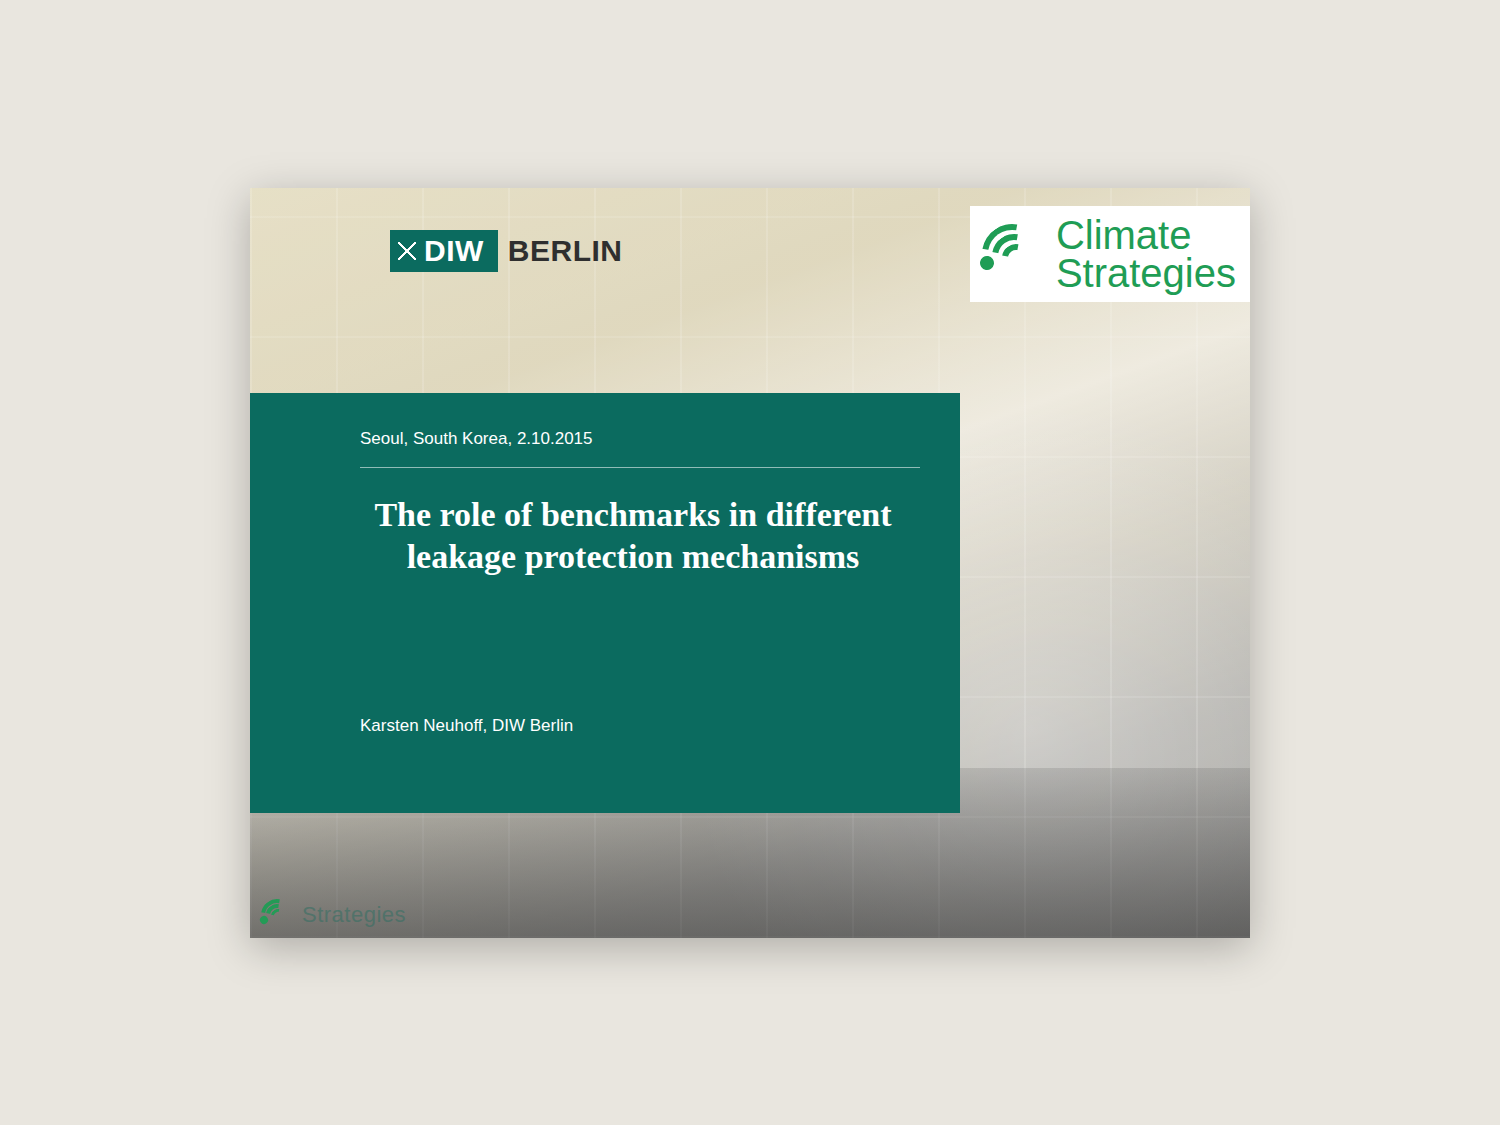DIW BERLIN
Climate Strategies
Seoul, South Korea, 2.10.2015
The role of benchmarks in different leakage protection mechanisms
Karsten Neuhoff, DIW Berlin
Strategies